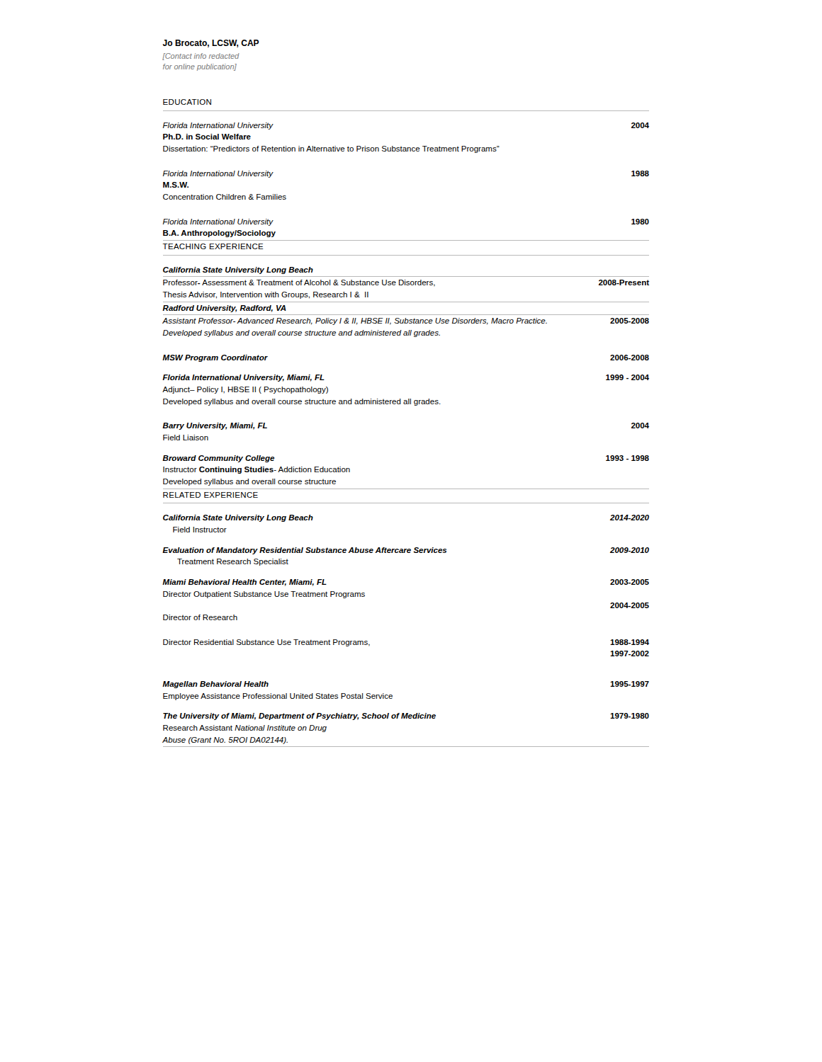Jo Brocato, LCSW, CAP
[Contact info redacted
for online publication]
EDUCATION
| Florida International University Ph.D. in Social Welfare Dissertation: “Predictors of Retention in Alternative to Prison Substance Treatment Programs” | 2004 |
| Florida International University M.S.W. Concentration Children & Families | 1988 |
| Florida International University B.A. Anthropology/Sociology | 1980 |
TEACHING EXPERIENCE
| California State University Long Beach | |
| Professor - Assessment & Treatment of Alcohol & Substance Use Disorders, Thesis Advisor, Intervention with Groups, Research I & II | 2008-Present |
| Radford University, Radford, VA | |
| Assistant Professor- Advanced Research, Policy I & II, HBSE II, Substance Use Disorders, Macro Practice. Developed syllabus and overall course structure and administered all grades. | 2005-2008 |
| MSW Program Coordinator | 2006-2008 |
| Florida International University, Miami, FL Adjunct– Policy I, HBSE II ( Psychopathology) Developed syllabus and overall course structure and administered all grades. | 1999 - 2004 |
| Barry University, Miami, FL Field Liaison | 2004 |
| Broward Community College Instructor Continuing Studies - Addiction Education Developed syllabus and overall course structure | 1993 - 1998 |
RELATED EXPERIENCE
| California State University Long Beach Field Instructor | 2014-2020 |
| Evaluation of Mandatory Residential Substance Abuse Aftercare Services | 2009-2010 |
| Treatment Research Specialist | |
| Miami Behavioral Health Center, Miami, FL Director Outpatient Substance Use Treatment Programs | 2003-2005 |
| Director of Research | 2004-2005 |
| Director Residential Substance Use Treatment Programs, | 1988-1994 1997-2002 |
| Magellan Behavioral Health Employee Assistance Professional United States Postal Service | 1995-1997 |
| The University of Miami, Department of Psychiatry, School of Medicine Research Assistant National Institute on Drug Abuse (Grant No. 5ROI DA02144). | 1979-1980 |